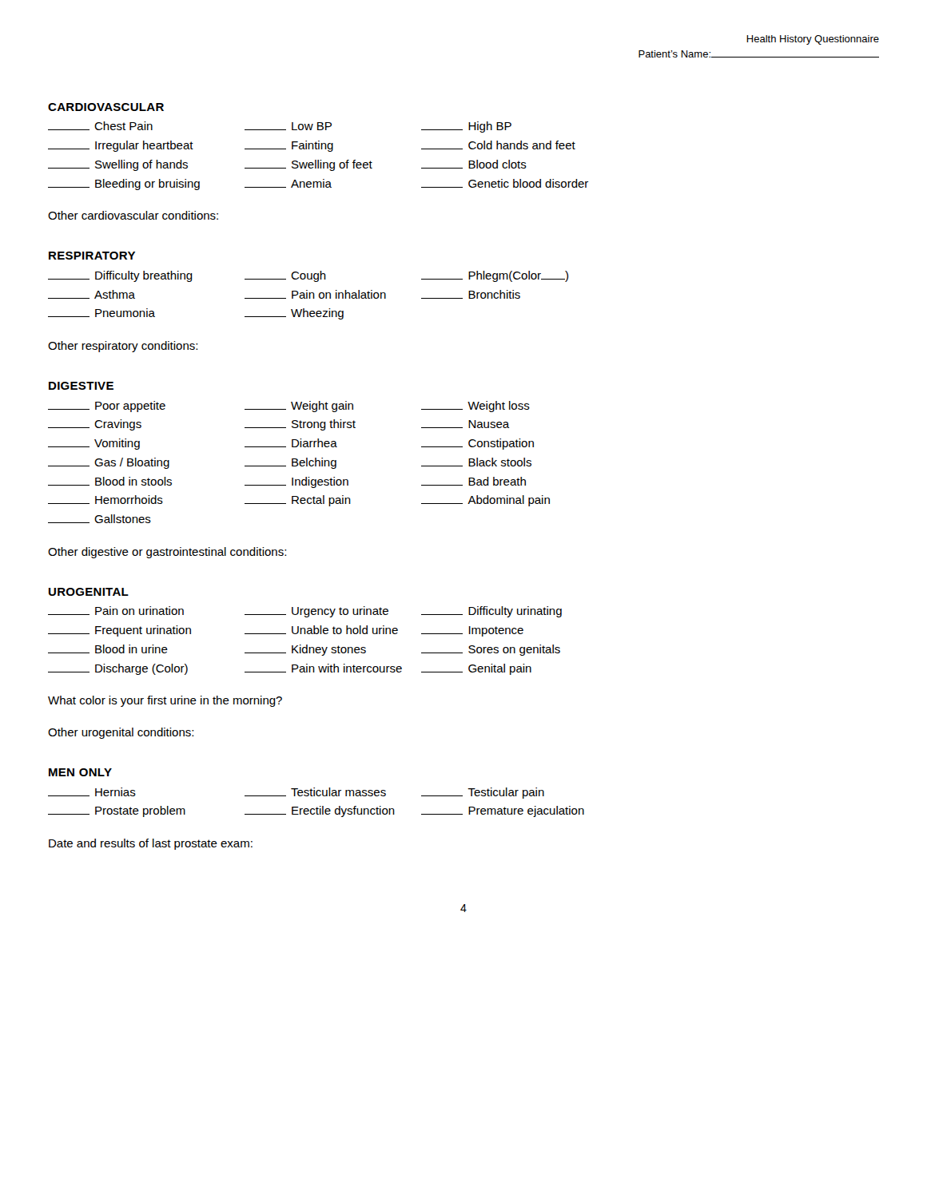Health History Questionnaire
Patient’s Name:
CARDIOVASCULAR
| Chest Pain | Low BP | High BP |
| Irregular heartbeat | Fainting | Cold hands and feet |
| Swelling of hands | Swelling of feet | Blood clots |
| Bleeding or bruising | Anemia | Genetic blood disorder |
Other cardiovascular conditions:
RESPIRATORY
| Difficulty breathing | Cough | Phlegm(Color ) |
| Asthma | Pain on inhalation | Bronchitis |
| Pneumonia | Wheezing | |
Other respiratory conditions:
DIGESTIVE
| Poor appetite | Weight gain | Weight loss |
| Cravings | Strong thirst | Nausea |
| Vomiting | Diarrhea | Constipation |
| Gas / Bloating | Belching | Black stools |
| Blood in stools | Indigestion | Bad breath |
| Hemorrhoids | Rectal pain | Abdominal pain |
| Gallstones | | |
Other digestive or gastrointestinal conditions:
UROGENITAL
| Pain on urination | Urgency to urinate | Difficulty urinating |
| Frequent urination | Unable to hold urine | Impotence |
| Blood in urine | Kidney stones | Sores on genitals |
| Discharge (Color) | Pain with intercourse | Genital pain |
What color is your first urine in the morning?
Other urogenital conditions:
MEN ONLY
| Hernias | Testicular masses | Testicular pain |
| Prostate problem | Erectile dysfunction | Premature ejaculation |
Date and results of last prostate exam:
4